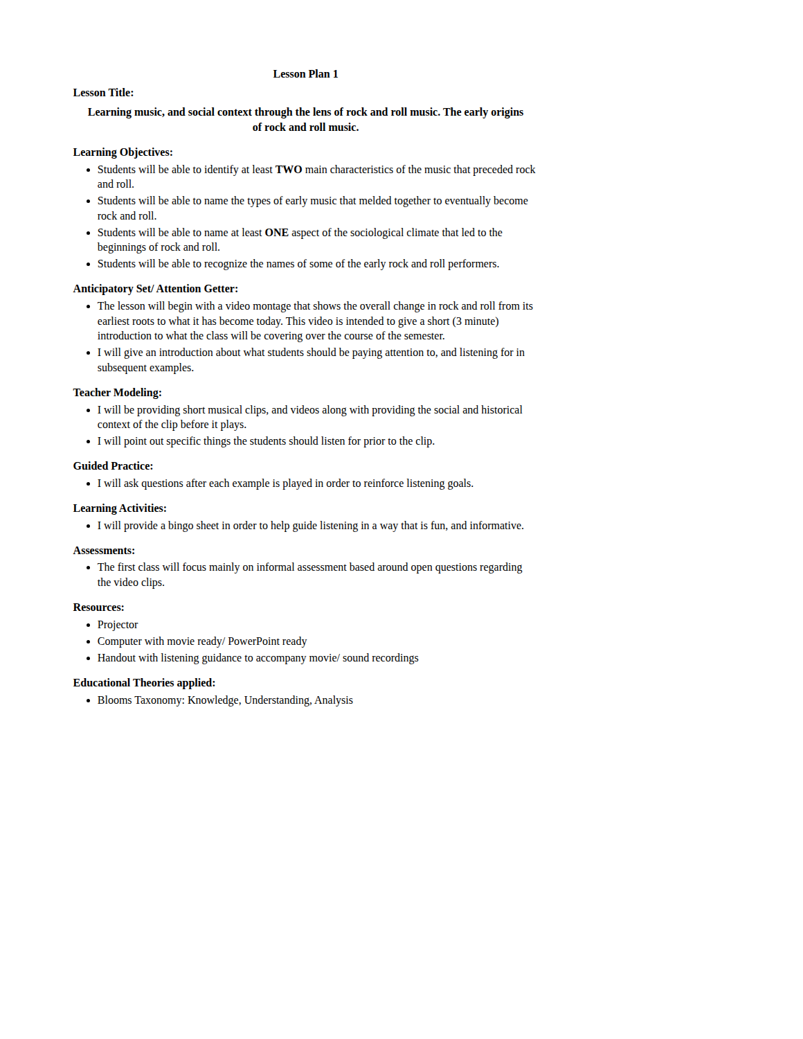Lesson Plan 1
Lesson Title:
Learning music, and social context through the lens of rock and roll music. The early origins of rock and roll music.
Learning Objectives:
Students will be able to identify at least TWO main characteristics of the music that preceded rock and roll.
Students will be able to name the types of early music that melded together to eventually become rock and roll.
Students will be able to name at least ONE aspect of the sociological climate that led to the beginnings of rock and roll.
Students will be able to recognize the names of some of the early rock and roll performers.
Anticipatory Set/ Attention Getter:
The lesson will begin with a video montage that shows the overall change in rock and roll from its earliest roots to what it has become today. This video is intended to give a short (3 minute) introduction to what the class will be covering over the course of the semester.
I will give an introduction about what students should be paying attention to, and listening for in subsequent examples.
Teacher Modeling:
I will be providing short musical clips, and videos along with providing the social and historical context of the clip before it plays.
I will point out specific things the students should listen for prior to the clip.
Guided Practice:
I will ask questions after each example is played in order to reinforce listening goals.
Learning Activities:
I will provide a bingo sheet in order to help guide listening in a way that is fun, and informative.
Assessments:
The first class will focus mainly on informal assessment based around open questions regarding the video clips.
Resources:
Projector
Computer with movie ready/ PowerPoint ready
Handout with listening guidance to accompany movie/ sound recordings
Educational Theories applied:
Blooms Taxonomy: Knowledge, Understanding, Analysis